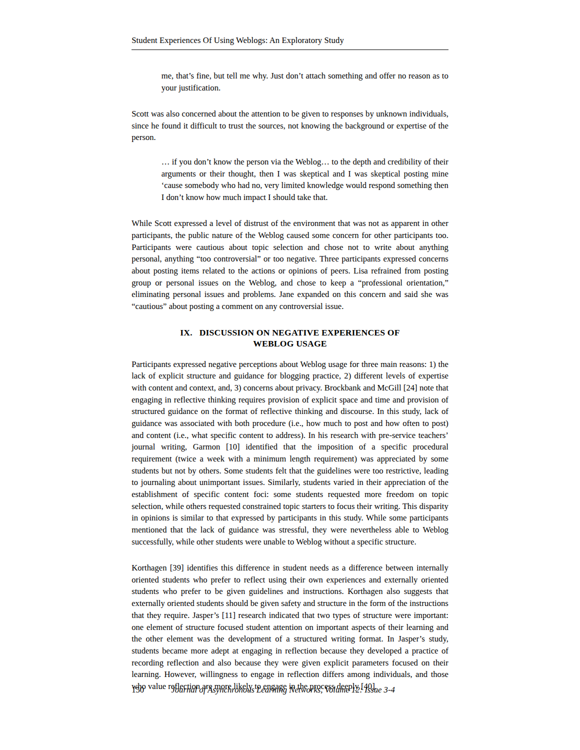Student Experiences Of Using Weblogs: An Exploratory Study
me, that’s fine, but tell me why. Just don’t attach something and offer no reason as to your justification.
Scott was also concerned about the attention to be given to responses by unknown individuals, since he found it difficult to trust the sources, not knowing the background or expertise of the person.
… if you don’t know the person via the Weblog… to the depth and credibility of their arguments or their thought, then I was skeptical and I was skeptical posting mine ‘cause somebody who had no, very limited knowledge would respond something then I don’t know how much impact I should take that.
While Scott expressed a level of distrust of the environment that was not as apparent in other participants, the public nature of the Weblog caused some concern for other participants too. Participants were cautious about topic selection and chose not to write about anything personal, anything “too controversial” or too negative. Three participants expressed concerns about posting items related to the actions or opinions of peers. Lisa refrained from posting group or personal issues on the Weblog, and chose to keep a “professional orientation,” eliminating personal issues and problems. Jane expanded on this concern and said she was “cautious” about posting a comment on any controversial issue.
IX. DISCUSSION ON NEGATIVE EXPERIENCES OF
WEBLOG USAGE
Participants expressed negative perceptions about Weblog usage for three main reasons: 1) the lack of explicit structure and guidance for blogging practice, 2) different levels of expertise with content and context, and, 3) concerns about privacy. Brockbank and McGill [24] note that engaging in reflective thinking requires provision of explicit space and time and provision of structured guidance on the format of reflective thinking and discourse. In this study, lack of guidance was associated with both procedure (i.e., how much to post and how often to post) and content (i.e., what specific content to address). In his research with pre-service teachers’ journal writing, Garmon [10] identified that the imposition of a specific procedural requirement (twice a week with a minimum length requirement) was appreciated by some students but not by others. Some students felt that the guidelines were too restrictive, leading to journaling about unimportant issues. Similarly, students varied in their appreciation of the establishment of specific content foci: some students requested more freedom on topic selection, while others requested constrained topic starters to focus their writing. This disparity in opinions is similar to that expressed by participants in this study. While some participants mentioned that the lack of guidance was stressful, they were nevertheless able to Weblog successfully, while other students were unable to Weblog without a specific structure.
Korthagen [39] identifies this difference in student needs as a difference between internally oriented students who prefer to reflect using their own experiences and externally oriented students who prefer to be given guidelines and instructions. Korthagen also suggests that externally oriented students should be given safety and structure in the form of the instructions that they require. Jasper’s [11] research indicated that two types of structure were important: one element of structure focused student attention on important aspects of their learning and the other element was the development of a structured writing format. In Jasper’s study, students became more adept at engaging in reflection because they developed a practice of recording reflection and also because they were given explicit parameters focused on their learning. However, willingness to engage in reflection differs among individuals, and those who value reflection are more likely to engage in the process deeply [40].
150
Journal of Asynchronous Learning Networks, Volume 12: Issue 3-4